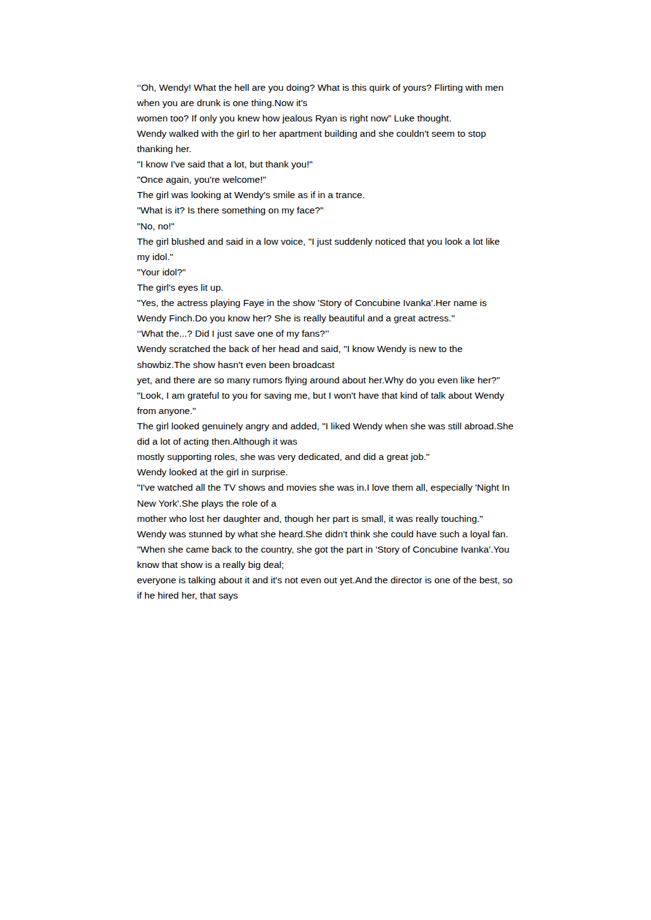‘‘Oh, Wendy! What the hell are you doing? What is this quirk of yours? Flirting with men when you are drunk is one thing.Now it's
women too? If only you knew how jealous Ryan is right now” Luke thought.
Wendy walked with the girl to her apartment building and she couldn't seem to stop thanking her.
"I know I've said that a lot, but thank you!"
"Once again, you're welcome!"
The girl was looking at Wendy's smile as if in a trance.
"What is it? Is there something on my face?"
"No, no!"
The girl blushed and said in a low voice, "I just suddenly noticed that you look a lot like my idol."
"Your idol?"
The girl's eyes lit up.
"Yes, the actress playing Faye in the show 'Story of Concubine Ivanka'.Her name is Wendy Finch.Do you know her? She is really beautiful and a great actress."
‘‘What the...? Did I just save one of my fans?’’
Wendy scratched the back of her head and said, "I know Wendy is new to the showbiz.The show hasn't even been broadcast
yet, and there are so many rumors flying around about her.Why do you even like her?"
"Look, I am grateful to you for saving me, but I won't have that kind of talk about Wendy from anyone."
The girl looked genuinely angry and added, "I liked Wendy when she was still abroad.She did a lot of acting then.Although it was
mostly supporting roles, she was very dedicated, and did a great job."
Wendy looked at the girl in surprise.
"I've watched all the TV shows and movies she was in.I love them all, especially 'Night In New York'.She plays the role of a
mother who lost her daughter and, though her part is small, it was really touching."
Wendy was stunned by what she heard.She didn't think she could have such a loyal fan.
"When she came back to the country, she got the part in 'Story of Concubine Ivanka'.You know that show is a really big deal;
everyone is talking about it and it's not even out yet.And the director is one of the best, so if he hired her, that says